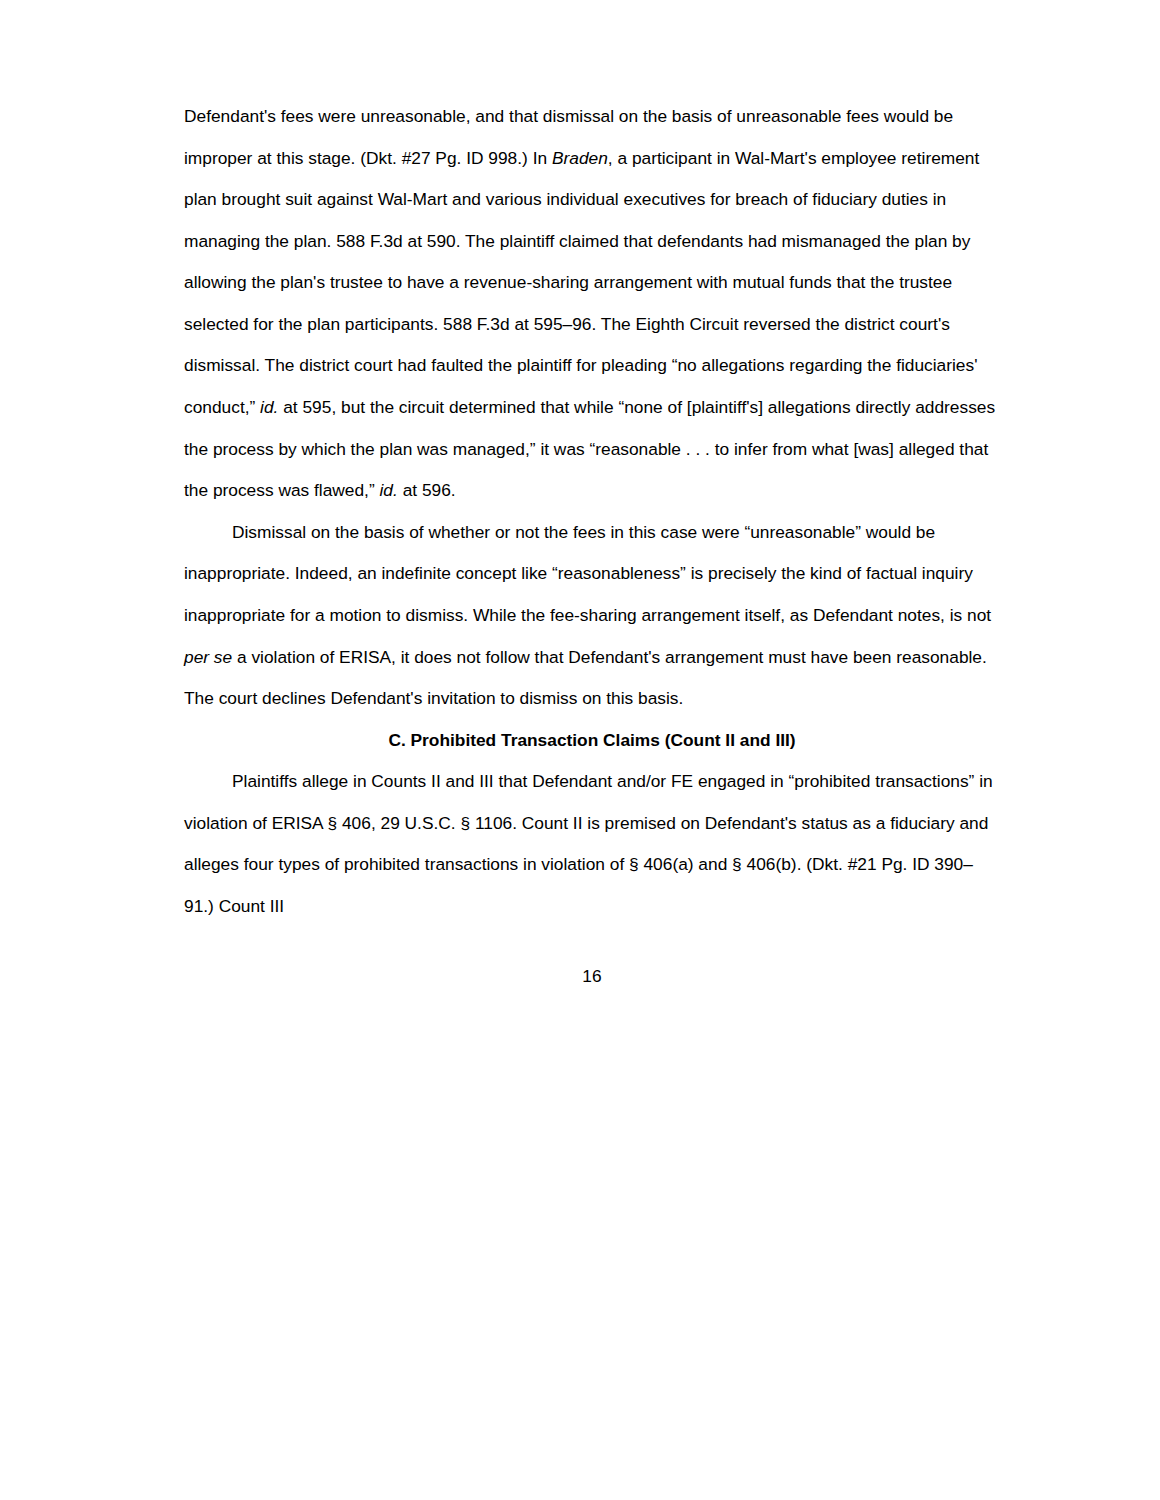Defendant's fees were unreasonable, and that dismissal on the basis of unreasonable fees would be improper at this stage. (Dkt. #27 Pg. ID 998.) In Braden, a participant in Wal-Mart's employee retirement plan brought suit against Wal-Mart and various individual executives for breach of fiduciary duties in managing the plan. 588 F.3d at 590. The plaintiff claimed that defendants had mismanaged the plan by allowing the plan's trustee to have a revenue-sharing arrangement with mutual funds that the trustee selected for the plan participants. 588 F.3d at 595–96. The Eighth Circuit reversed the district court's dismissal. The district court had faulted the plaintiff for pleading “no allegations regarding the fiduciaries' conduct,” id. at 595, but the circuit determined that while “none of [plaintiff's] allegations directly addresses the process by which the plan was managed,” it was “reasonable . . . to infer from what [was] alleged that the process was flawed,” id. at 596.
Dismissal on the basis of whether or not the fees in this case were “unreasonable” would be inappropriate. Indeed, an indefinite concept like “reasonableness” is precisely the kind of factual inquiry inappropriate for a motion to dismiss. While the fee-sharing arrangement itself, as Defendant notes, is not per se a violation of ERISA, it does not follow that Defendant's arrangement must have been reasonable. The court declines Defendant's invitation to dismiss on this basis.
C. Prohibited Transaction Claims (Count II and III)
Plaintiffs allege in Counts II and III that Defendant and/or FE engaged in “prohibited transactions” in violation of ERISA § 406, 29 U.S.C. § 1106. Count II is premised on Defendant's status as a fiduciary and alleges four types of prohibited transactions in violation of § 406(a) and § 406(b). (Dkt. #21 Pg. ID 390–91.) Count III
16